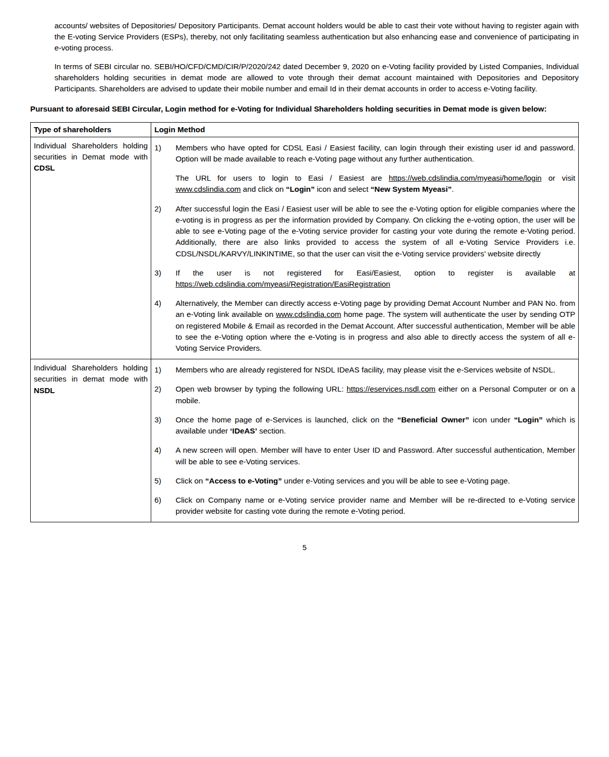accounts/ websites of Depositories/ Depository Participants. Demat account holders would be able to cast their vote without having to register again with the E-voting Service Providers (ESPs), thereby, not only facilitating seamless authentication but also enhancing ease and convenience of participating in e-voting process.
In terms of SEBI circular no. SEBI/HO/CFD/CMD/CIR/P/2020/242 dated December 9, 2020 on e-Voting facility provided by Listed Companies, Individual shareholders holding securities in demat mode are allowed to vote through their demat account maintained with Depositories and Depository Participants. Shareholders are advised to update their mobile number and email Id in their demat accounts in order to access e-Voting facility.
Pursuant to aforesaid SEBI Circular, Login method for e-Voting for Individual Shareholders holding securities in Demat mode is given below:
| Type of shareholders | Login Method |
| --- | --- |
| Individual Shareholders holding securities in Demat mode with CDSL | / 1) / Members who have opted for CDSL Easi / Easiest facility, can login through their existing user id and password. Option will be made available to reach e-Voting page without any further authentication. / / / The URL for users to login to Easi / Easiest are https://web.cdslindia.com/myeasi/home/login or visit www.cdslindia.com and click on “Login” icon and select “New System Myeasi” . / / 2) / After successful login the Easi / Easiest user will be able to see the e-Voting option for eligible companies where the e-voting is in progress as per the information provided by Company. On clicking the e-voting option, the user will be able to see e-Voting page of the e-Voting service provider for casting your vote during the remote e-Voting period. Additionally, there are also links provided to access the system of all e-Voting Service Providers i.e. CDSL/NSDL/KARVY/LINKINTIME, so that the user can visit the e-Voting service providers’ website directly / / 3) / If the user is not registered for Easi/Easiest, option to register is available at https://web.cdslindia.com/myeasi/Registration/EasiRegistration / / 4) / Alternatively, the Member can directly access e-Voting page by providing Demat Account Number and PAN No. from an e-Voting link available on www.cdslindia.com home page. The system will authenticate the user by sending OTP on registered Mobile & Email as recorded in the Demat Account. After successful authentication, Member will be able to see the e-Voting option where the e-Voting is in progress and also able to directly access the system of all e-Voting Service Providers. / |
| Individual Shareholders holding securities in demat mode with NSDL | / 1) / Members who are already registered for NSDL IDeAS facility, may please visit the e-Services website of NSDL. / / 2) / Open web browser by typing the following URL: https://eservices.nsdl.com either on a Personal Computer or on a mobile. / / 3) / Once the home page of e-Services is launched, click on the “Beneficial Owner” icon under “Login” which is available under ‘IDeAS’ section. / / 4) / A new screen will open. Member will have to enter User ID and Password. After successful authentication, Member will be able to see e-Voting services. / / 5) / Click on “Access to e-Voting” under e-Voting services and you will be able to see e-Voting page. / / 6) / Click on Company name or e-Voting service provider name and Member will be re-directed to e-Voting service provider website for casting vote during the remote e-Voting period. / |
5